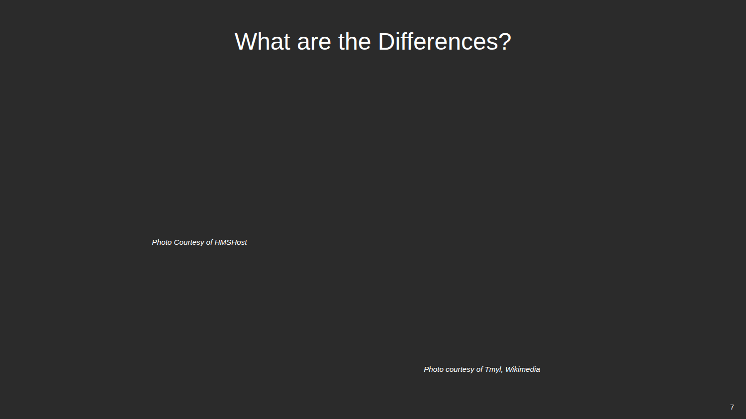What are the Differences?
Photo Courtesy of HMSHost
Photo courtesy of Tmyl, Wikimedia
7